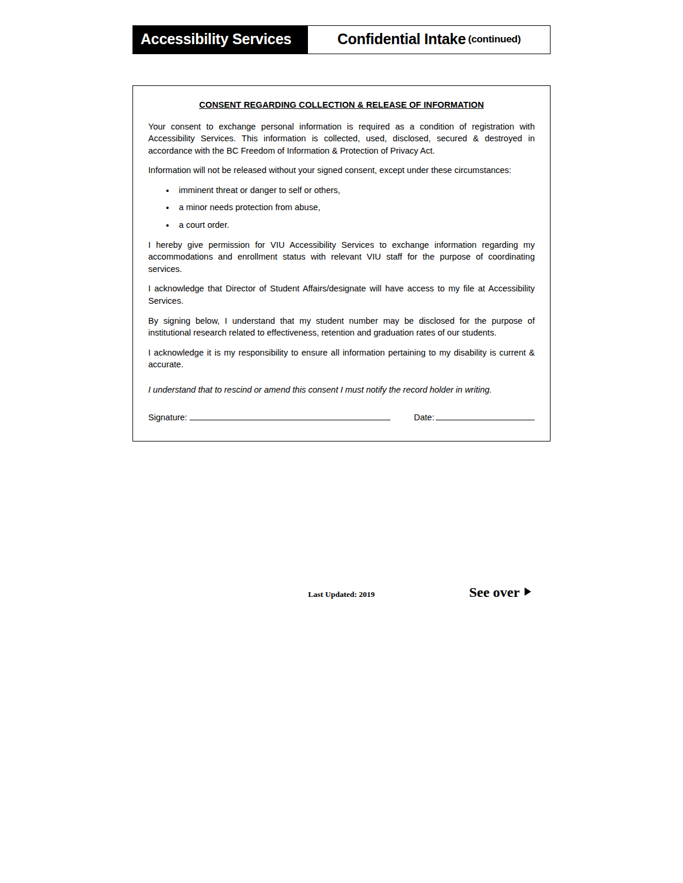Accessibility Services
Confidential Intake (continued)
CONSENT REGARDING COLLECTION & RELEASE OF INFORMATION
Your consent to exchange personal information is required as a condition of registration with Accessibility Services. This information is collected, used, disclosed, secured & destroyed in accordance with the BC Freedom of Information & Protection of Privacy Act.
Information will not be released without your signed consent, except under these circumstances:
imminent threat or danger to self or others,
a minor needs protection from abuse,
a court order.
I hereby give permission for VIU Accessibility Services to exchange information regarding my accommodations and enrollment status with relevant VIU staff for the purpose of coordinating services.
I acknowledge that Director of Student Affairs/designate will have access to my file at Accessibility Services.
By signing below, I understand that my student number may be disclosed for the purpose of institutional research related to effectiveness, retention and graduation rates of our students.
I acknowledge it is my responsibility to ensure all information pertaining to my disability is current & accurate.
I understand that to rescind or amend this consent I must notify the record holder in writing.
Signature: Date:
Last Updated: 2019
See over